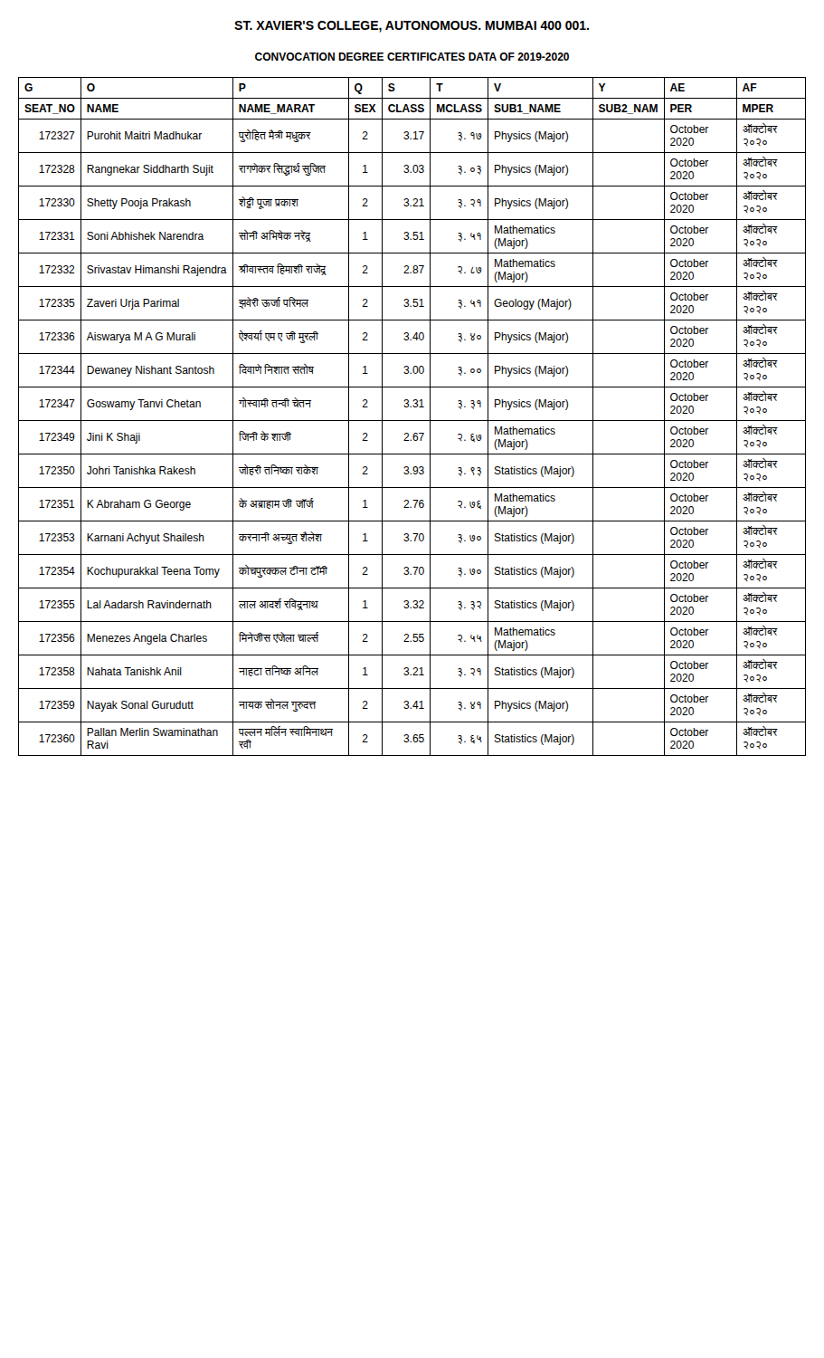ST. XAVIER'S COLLEGE, AUTONOMOUS. MUMBAI 400 001.
CONVOCATION DEGREE CERTIFICATES DATA OF 2019-2020
| G | O | P | Q | S | T | V | Y | AE | AF |
| --- | --- | --- | --- | --- | --- | --- | --- | --- | --- |
| SEAT_NO | NAME | NAME_MARAT | SEX | CLASS | MCLASS | SUB1_NAME | SUB2_NAM | PER | MPER |
| 172327 | Purohit Maitri Madhukar | पुरोहित मैत्री मधुकर | 2 | 3.17 | ३. १७ | Physics (Major) | | October 2020 | ऑक्टोबर २०२० |
| 172328 | Rangnekar Siddharth Sujit | रांगणेकर सिद्धार्थ सुजित | 1 | 3.03 | ३. ०३ | Physics (Major) | | October 2020 | ऑक्टोबर २०२० |
| 172330 | Shetty Pooja Prakash | शेट्टी पूजा प्रकाश | 2 | 3.21 | ३. २१ | Physics (Major) | | October 2020 | ऑक्टोबर २०२० |
| 172331 | Soni Abhishek Narendra | सोनी अभिषेक नरेंद्र | 1 | 3.51 | ३. ५१ | Mathematics (Major) | | October 2020 | ऑक्टोबर २०२० |
| 172332 | Srivastav Himanshi Rajendra | श्रीवास्तव हिमांशी राजेंद्र | 2 | 2.87 | २. ८७ | Mathematics (Major) | | October 2020 | ऑक्टोबर २०२० |
| 172335 | Zaveri Urja Parimal | झवेरी ऊर्जा परिमल | 2 | 3.51 | ३. ५१ | Geology (Major) | | October 2020 | ऑक्टोबर २०२० |
| 172336 | Aiswarya M A G Murali | ऐश्वर्या एम ए जी मुरली | 2 | 3.40 | ३. ४० | Physics (Major) | | October 2020 | ऑक्टोबर २०२० |
| 172344 | Dewaney Nishant Santosh | दिवाणे निशांत संतोष | 1 | 3.00 | ३. ०० | Physics (Major) | | October 2020 | ऑक्टोबर २०२० |
| 172347 | Goswamy Tanvi Chetan | गोस्वामी तन्वी चेतन | 2 | 3.31 | ३. ३१ | Physics (Major) | | October 2020 | ऑक्टोबर २०२० |
| 172349 | Jini K Shaji | जिनी के शाजी | 2 | 2.67 | २. ६७ | Mathematics (Major) | | October 2020 | ऑक्टोबर २०२० |
| 172350 | Johri Tanishka Rakesh | जोहरी तनिष्का राकेश | 2 | 3.93 | ३. ९३ | Statistics (Major) | | October 2020 | ऑक्टोबर २०२० |
| 172351 | K Abraham G George | के अब्राहाम जी जॉर्ज | 1 | 2.76 | २. ७६ | Mathematics (Major) | | October 2020 | ऑक्टोबर २०२० |
| 172353 | Karnani Achyut Shailesh | करनानी अच्युत शैलेश | 1 | 3.70 | ३. ७० | Statistics (Major) | | October 2020 | ऑक्टोबर २०२० |
| 172354 | Kochupurakkal Teena Tomy | कोचपुरक्कल टीना टॉमी | 2 | 3.70 | ३. ७० | Statistics (Major) | | October 2020 | ऑक्टोबर २०२० |
| 172355 | Lal Aadarsh Ravindernath | लाल आदर्श रविंद्रनाथ | 1 | 3.32 | ३. ३२ | Statistics (Major) | | October 2020 | ऑक्टोबर २०२० |
| 172356 | Menezes Angela Charles | मिनेजीस एंजेला चार्ल्स | 2 | 2.55 | २. ५५ | Mathematics (Major) | | October 2020 | ऑक्टोबर २०२० |
| 172358 | Nahata Tanishk Anil | नाहटा तनिष्क अनिल | 1 | 3.21 | ३. २१ | Statistics (Major) | | October 2020 | ऑक्टोबर २०२० |
| 172359 | Nayak Sonal Gurudutt | नायक सोनल गुरुदत्त | 2 | 3.41 | ३. ४१ | Physics (Major) | | October 2020 | ऑक्टोबर २०२० |
| 172360 | Pallan Merlin Swaminathan Ravi | पल्लन मर्लिन स्वामिनाथन रवी | 2 | 3.65 | ३. ६५ | Statistics (Major) | | October 2020 | ऑक्टोबर २०२० |